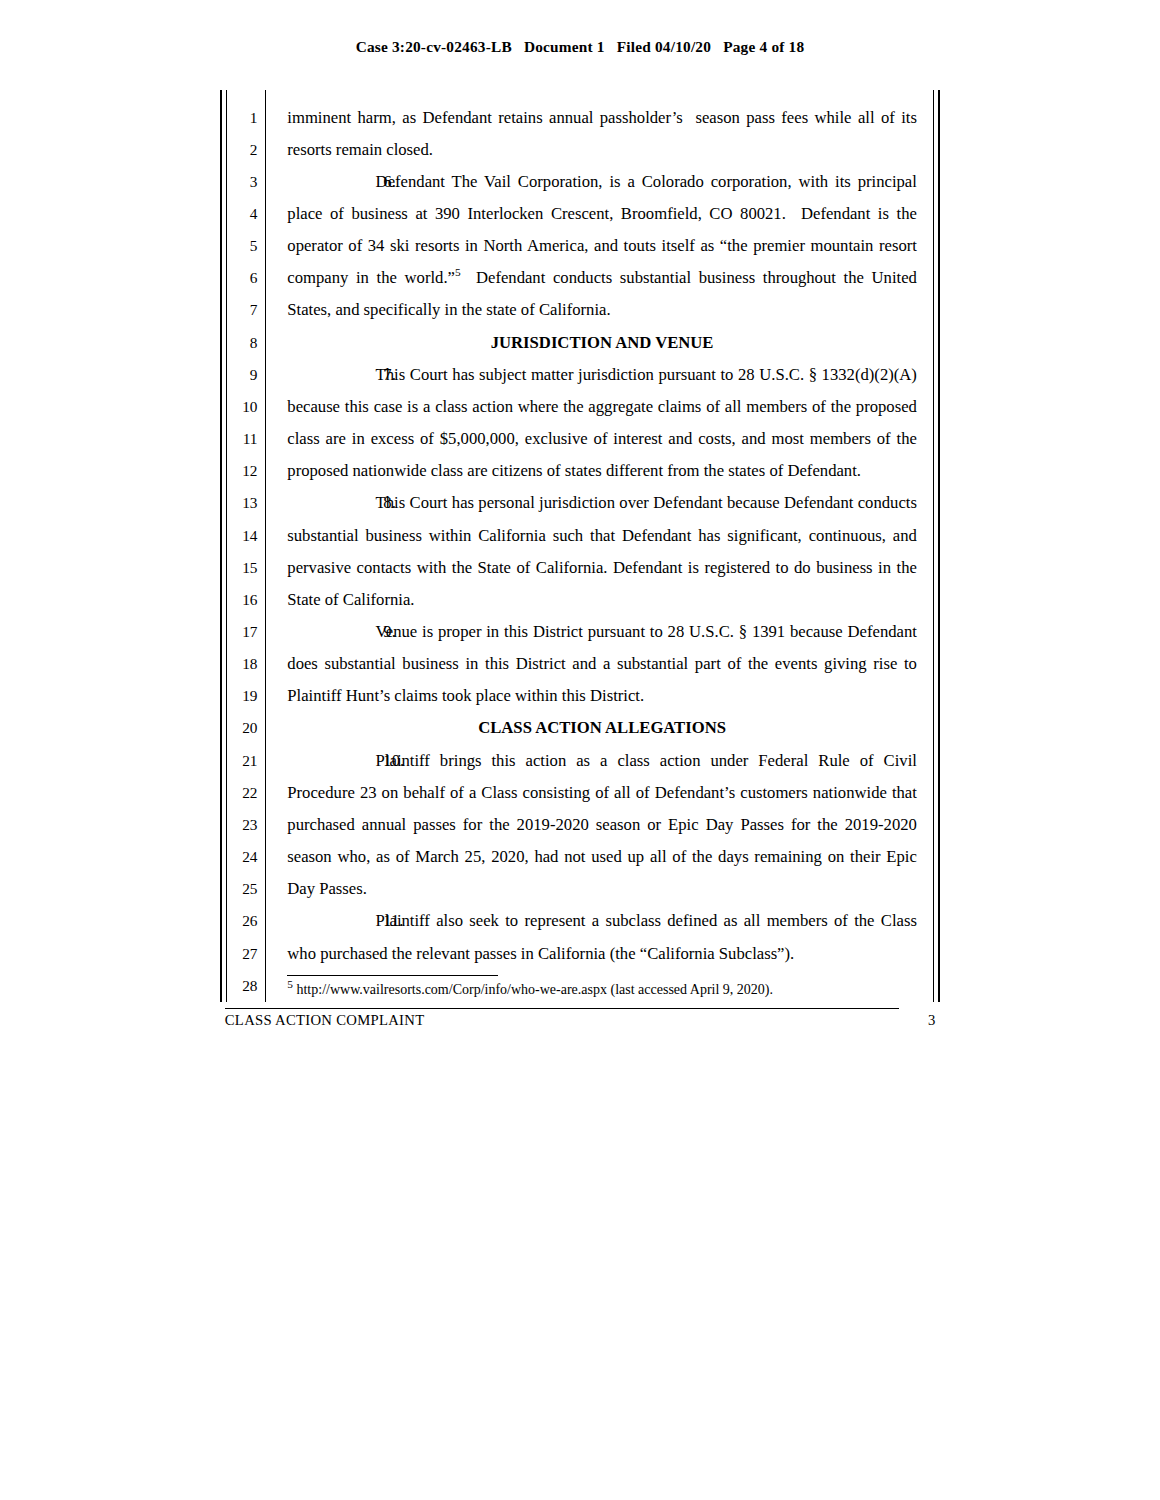Case 3:20-cv-02463-LB Document 1 Filed 04/10/20 Page 4 of 18
1
2
3
4
5
6
7
8
9
10
11
12
13
14
15
16
17
18
19
20
21
22
23
24
25
26
27
28
imminent harm, as Defendant retains annual passholder’s season pass fees while all of its resorts remain closed.
6. Defendant The Vail Corporation, is a Colorado corporation, with its principal place of business at 390 Interlocken Crescent, Broomfield, CO 80021. Defendant is the operator of 34 ski resorts in North America, and touts itself as “the premier mountain resort company in the world.”5 Defendant conducts substantial business throughout the United States, and specifically in the state of California.
JURISDICTION AND VENUE
7. This Court has subject matter jurisdiction pursuant to 28 U.S.C. § 1332(d)(2)(A) because this case is a class action where the aggregate claims of all members of the proposed class are in excess of $5,000,000, exclusive of interest and costs, and most members of the proposed nationwide class are citizens of states different from the states of Defendant.
8. This Court has personal jurisdiction over Defendant because Defendant conducts substantial business within California such that Defendant has significant, continuous, and pervasive contacts with the State of California. Defendant is registered to do business in the State of California.
9. Venue is proper in this District pursuant to 28 U.S.C. § 1391 because Defendant does substantial business in this District and a substantial part of the events giving rise to Plaintiff Hunt’s claims took place within this District.
CLASS ACTION ALLEGATIONS
10. Plaintiff brings this action as a class action under Federal Rule of Civil Procedure 23 on behalf of a Class consisting of all of Defendant’s customers nationwide that purchased annual passes for the 2019-2020 season or Epic Day Passes for the 2019-2020 season who, as of March 25, 2020, had not used up all of the days remaining on their Epic Day Passes.
11. Plaintiff also seek to represent a subclass defined as all members of the Class who purchased the relevant passes in California (the “California Subclass”).
5 http://www.vailresorts.com/Corp/info/who-we-are.aspx (last accessed April 9, 2020).
CLASS ACTION COMPLAINT
3